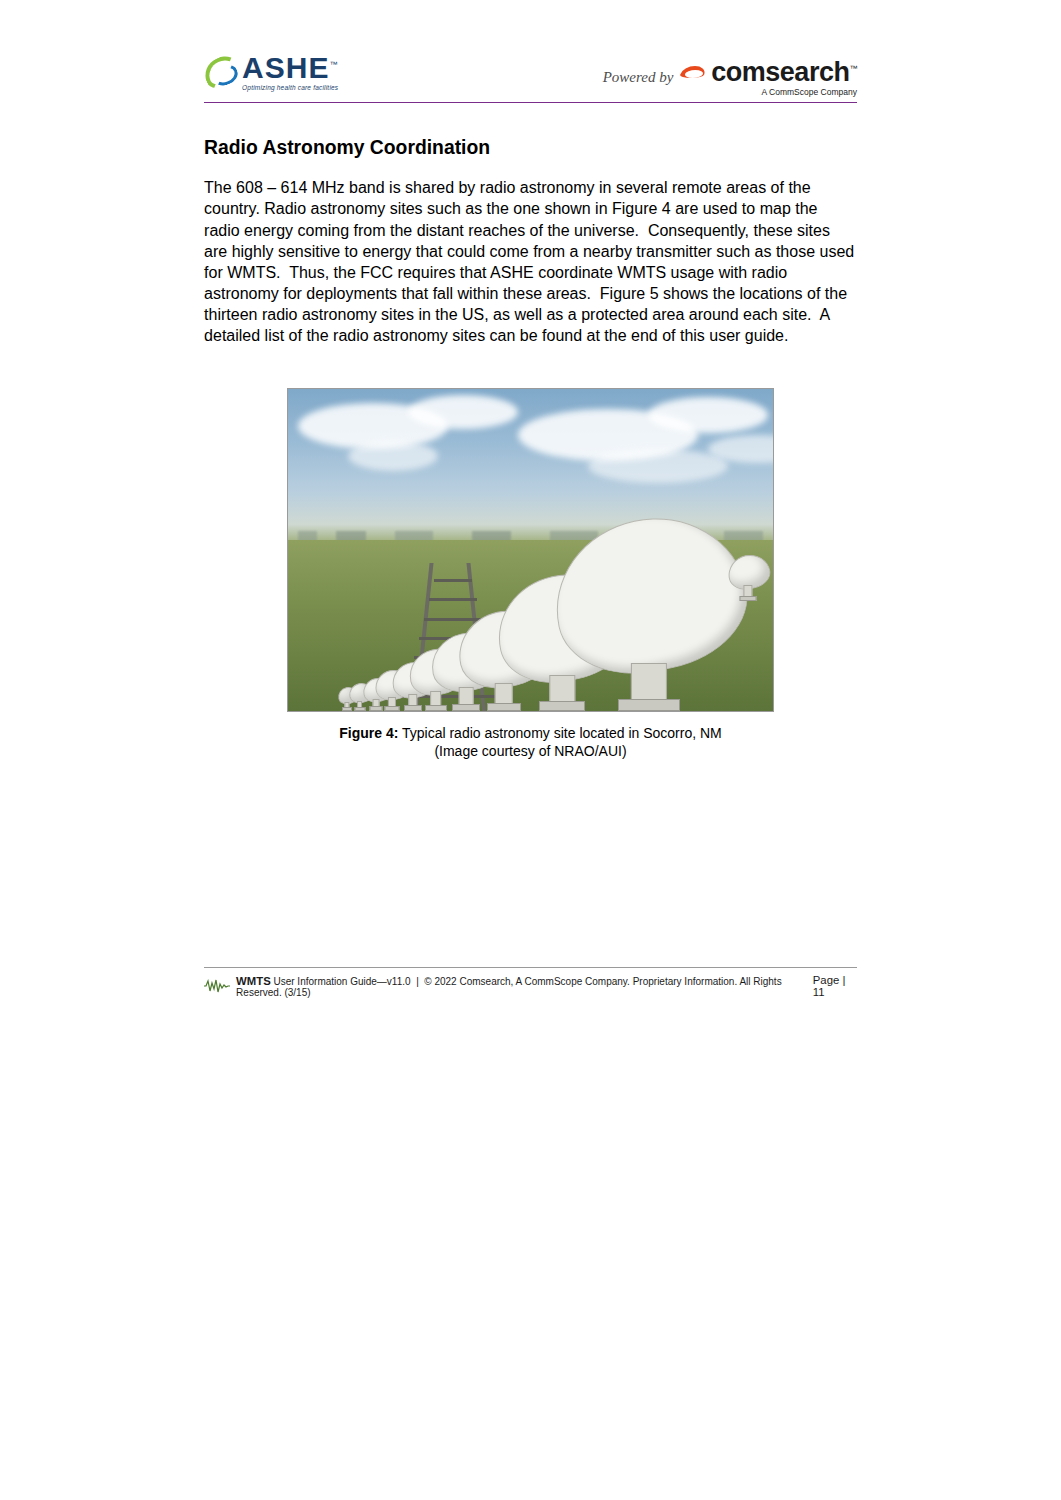ASHE™
Optimizing health care facilities
Powered by
comsearch™
A CommScope Company
Radio Astronomy Coordination
The 608 – 614 MHz band is shared by radio astronomy in several remote areas of the country. Radio astronomy sites such as the one shown in Figure 4 are used to map the radio energy coming from the distant reaches of the universe. Consequently, these sites are highly sensitive to energy that could come from a nearby transmitter such as those used for WMTS. Thus, the FCC requires that ASHE coordinate WMTS usage with radio astronomy for deployments that fall within these areas. Figure 5 shows the locations of the thirteen radio astronomy sites in the US, as well as a protected area around each site. A detailed list of the radio astronomy sites can be found at the end of this user guide.
Figure 4: Typical radio astronomy site located in Socorro, NM
(Image courtesy of NRAO/AUI)
WMTS User Information Guide—v11.0 | © 2022 Comsearch, A CommScope Company. Proprietary Information. All Rights Reserved. (3/15)
Page | 11